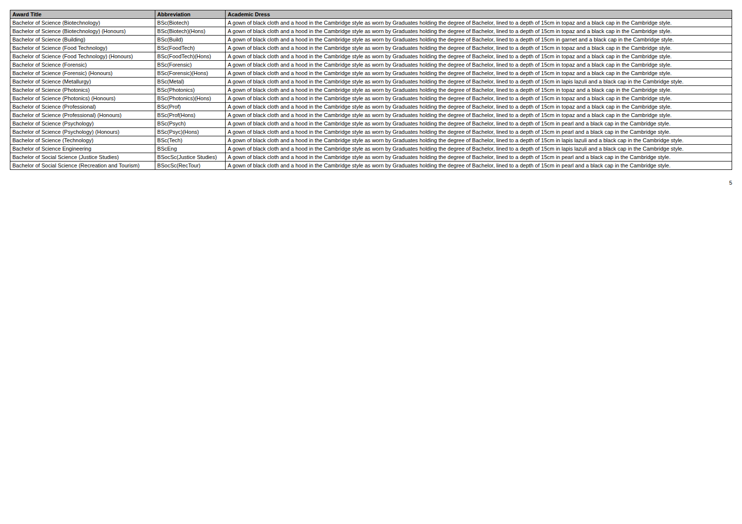| Award Title | Abbreviation | Academic Dress |
| --- | --- | --- |
| Bachelor of Science (Biotechnology) | BSc(Biotech) | A gown of black cloth and a hood in the Cambridge style as worn by Graduates holding the degree of Bachelor, lined to a depth of 15cm in topaz and a black cap in the Cambridge style. |
| Bachelor of Science (Biotechnology) (Honours) | BSc(Biotech)(Hons) | A gown of black cloth and a hood in the Cambridge style as worn by Graduates holding the degree of Bachelor, lined to a depth of 15cm in topaz and a black cap in the Cambridge style. |
| Bachelor of Science (Building) | BSc(Build) | A gown of black cloth and a hood in the Cambridge style as worn by Graduates holding the degree of Bachelor, lined to a depth of 15cm in garnet and a black cap in the Cambridge style. |
| Bachelor of Science (Food Technology) | BSc(FoodTech) | A gown of black cloth and a hood in the Cambridge style as worn by Graduates holding the degree of Bachelor, lined to a depth of 15cm in topaz and a black cap in the Cambridge style. |
| Bachelor of Science (Food Technology) (Honours) | BSc(FoodTech)(Hons) | A gown of black cloth and a hood in the Cambridge style as worn by Graduates holding the degree of Bachelor, lined to a depth of 15cm in topaz and a black cap in the Cambridge style. |
| Bachelor of Science (Forensic) | BSc(Forensic) | A gown of black cloth and a hood in the Cambridge style as worn by Graduates holding the degree of Bachelor, lined to a depth of 15cm in topaz and a black cap in the Cambridge style. |
| Bachelor of Science (Forensic) (Honours) | BSc(Forensic)(Hons) | A gown of black cloth and a hood in the Cambridge style as worn by Graduates holding the degree of Bachelor, lined to a depth of 15cm in topaz and a black cap in the Cambridge style. |
| Bachelor of Science (Metallurgy) | BSc(Metal) | A gown of black cloth and a hood in the Cambridge style as worn by Graduates holding the degree of Bachelor, lined to a depth of 15cm in lapis lazuli and a black cap in the Cambridge style. |
| Bachelor of Science (Photonics) | BSc(Photonics) | A gown of black cloth and a hood in the Cambridge style as worn by Graduates holding the degree of Bachelor, lined to a depth of 15cm in topaz and a black cap in the Cambridge style. |
| Bachelor of Science (Photonics) (Honours) | BSc(Photonics)(Hons) | A gown of black cloth and a hood in the Cambridge style as worn by Graduates holding the degree of Bachelor, lined to a depth of 15cm in topaz and a black cap in the Cambridge style. |
| Bachelor of Science (Professional) | BSc(Prof) | A gown of black cloth and a hood in the Cambridge style as worn by Graduates holding the degree of Bachelor, lined to a depth of 15cm in topaz and a black cap in the Cambridge style. |
| Bachelor of Science (Professional) (Honours) | BSc(Prof(Hons) | A gown of black cloth and a hood in the Cambridge style as worn by Graduates holding the degree of Bachelor, lined to a depth of 15cm in topaz and a black cap in the Cambridge style. |
| Bachelor of Science (Psychology) | BSc(Psych) | A gown of black cloth and a hood in the Cambridge style as worn by Graduates holding the degree of Bachelor, lined to a depth of 15cm in pearl and a black cap in the Cambridge style. |
| Bachelor of Science (Psychology) (Honours) | BSc(Psyc)(Hons) | A gown of black cloth and a hood in the Cambridge style as worn by Graduates holding the degree of Bachelor, lined to a depth of 15cm in pearl and a black cap in the Cambridge style. |
| Bachelor of Science (Technology) | BSc(Tech) | A gown of black cloth and a hood in the Cambridge style as worn by Graduates holding the degree of Bachelor, lined to a depth of 15cm in lapis lazuli and a black cap in the Cambridge style. |
| Bachelor of Science Engineering | BScEng | A gown of black cloth and a hood in the Cambridge style as worn by Graduates holding the degree of Bachelor, lined to a depth of 15cm in lapis lazuli and a black cap in the Cambridge style. |
| Bachelor of Social Science (Justice Studies) | BSocSc(Justice Studies) | A gown of black cloth and a hood in the Cambridge style as worn by Graduates holding the degree of Bachelor, lined to a depth of 15cm in pearl and a black cap in the Cambridge style. |
| Bachelor of Social Science (Recreation and Tourism) | BSocSc(RecTour) | A gown of black cloth and a hood in the Cambridge style as worn by Graduates holding the degree of Bachelor, lined to a depth of 15cm in pearl and a black cap in the Cambridge style. |
5